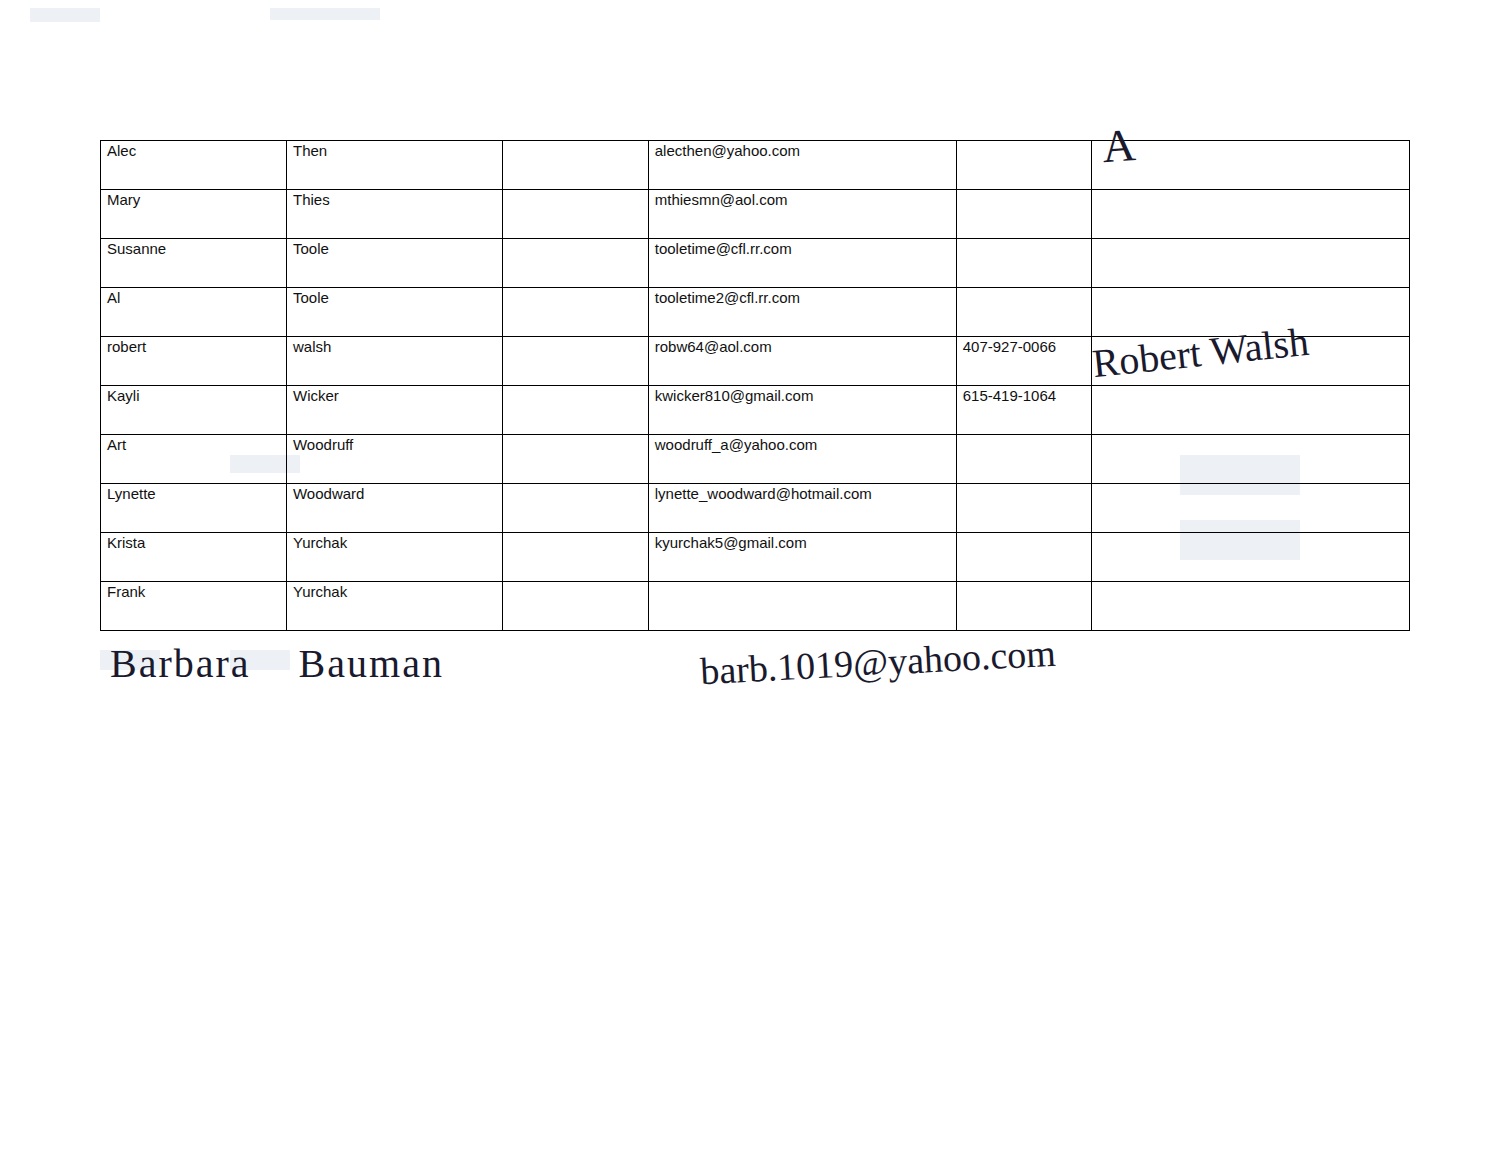| Alec | Then | | alecthen@yahoo.com | | A |
| Mary | Thies | | mthiesmn@aol.com | | |
| Susanne | Toole | | tooletime@cfl.rr.com | | |
| Al | Toole | | tooletime2@cfl.rr.com | | |
| robert | walsh | | robw64@aol.com | 407-927-0066 | Robert Walsh |
| Kayli | Wicker | | kwicker810@gmail.com | 615-419-1064 | |
| Art | Woodruff | | woodruff_a@yahoo.com | | |
| Lynette | Woodward | | lynette_woodward@hotmail.com | | |
| Krista | Yurchak | | kyurchak5@gmail.com | | |
| Frank | Yurchak | | | | |
Barbara Bauman
barb.1019@yahoo.com